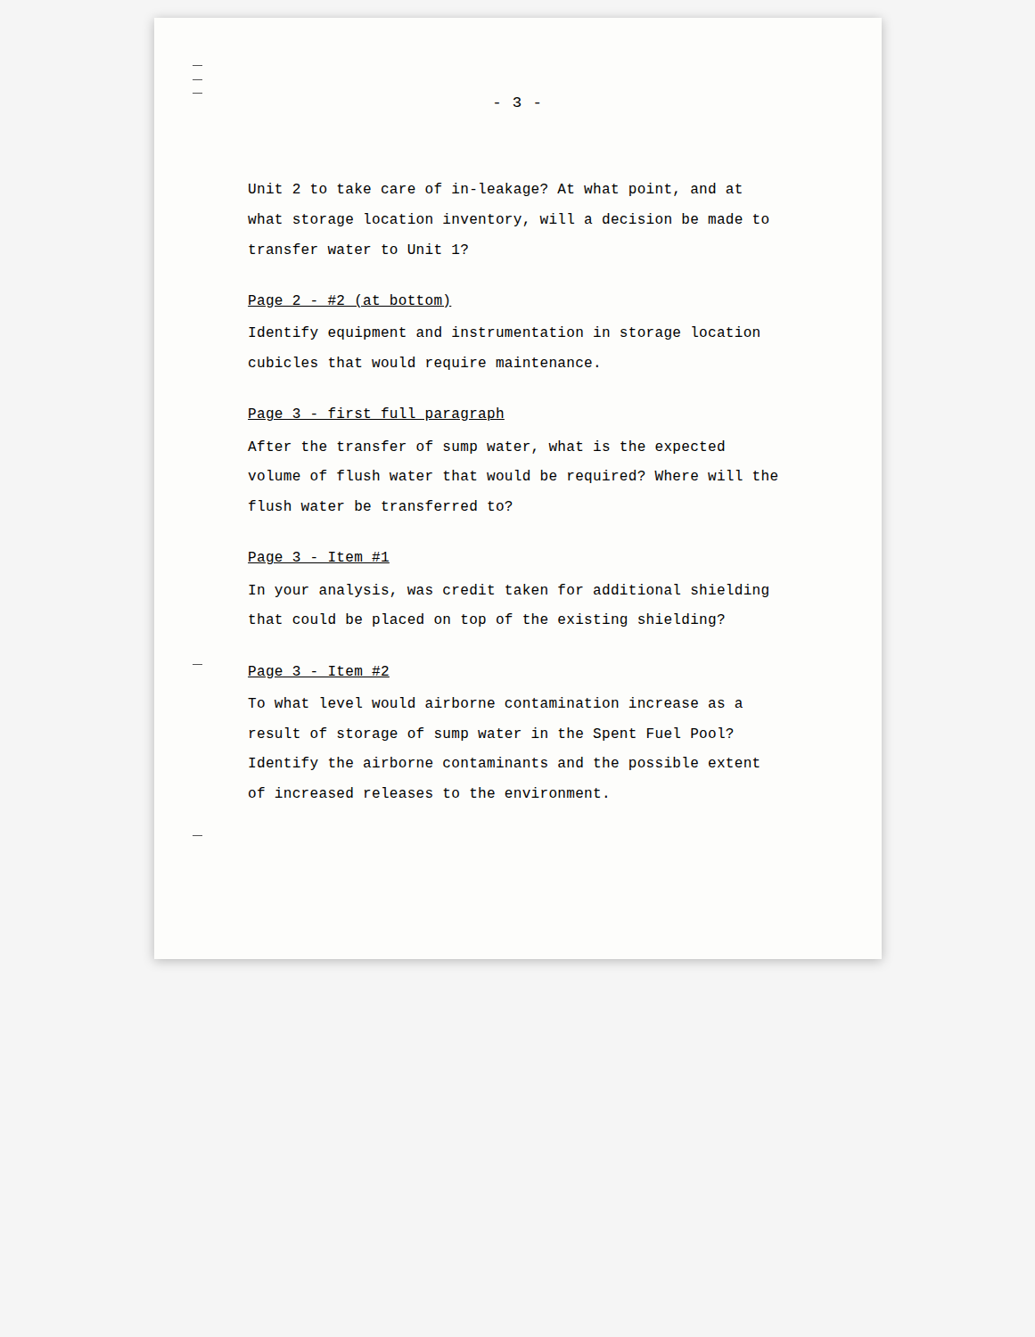- 3 -
Unit 2 to take care of in-leakage? At what point, and at what storage location inventory, will a decision be made to transfer water to Unit 1?
Page 2 - #2 (at bottom)
Identify equipment and instrumentation in storage location cubicles that would require maintenance.
Page 3 - first full paragraph
After the transfer of sump water, what is the expected volume of flush water that would be required? Where will the flush water be transferred to?
Page 3 - Item #1
In your analysis, was credit taken for additional shielding that could be placed on top of the existing shielding?
Page 3 - Item #2
To what level would airborne contamination increase as a result of storage of sump water in the Spent Fuel Pool? Identify the airborne contaminants and the possible extent of increased releases to the environment.